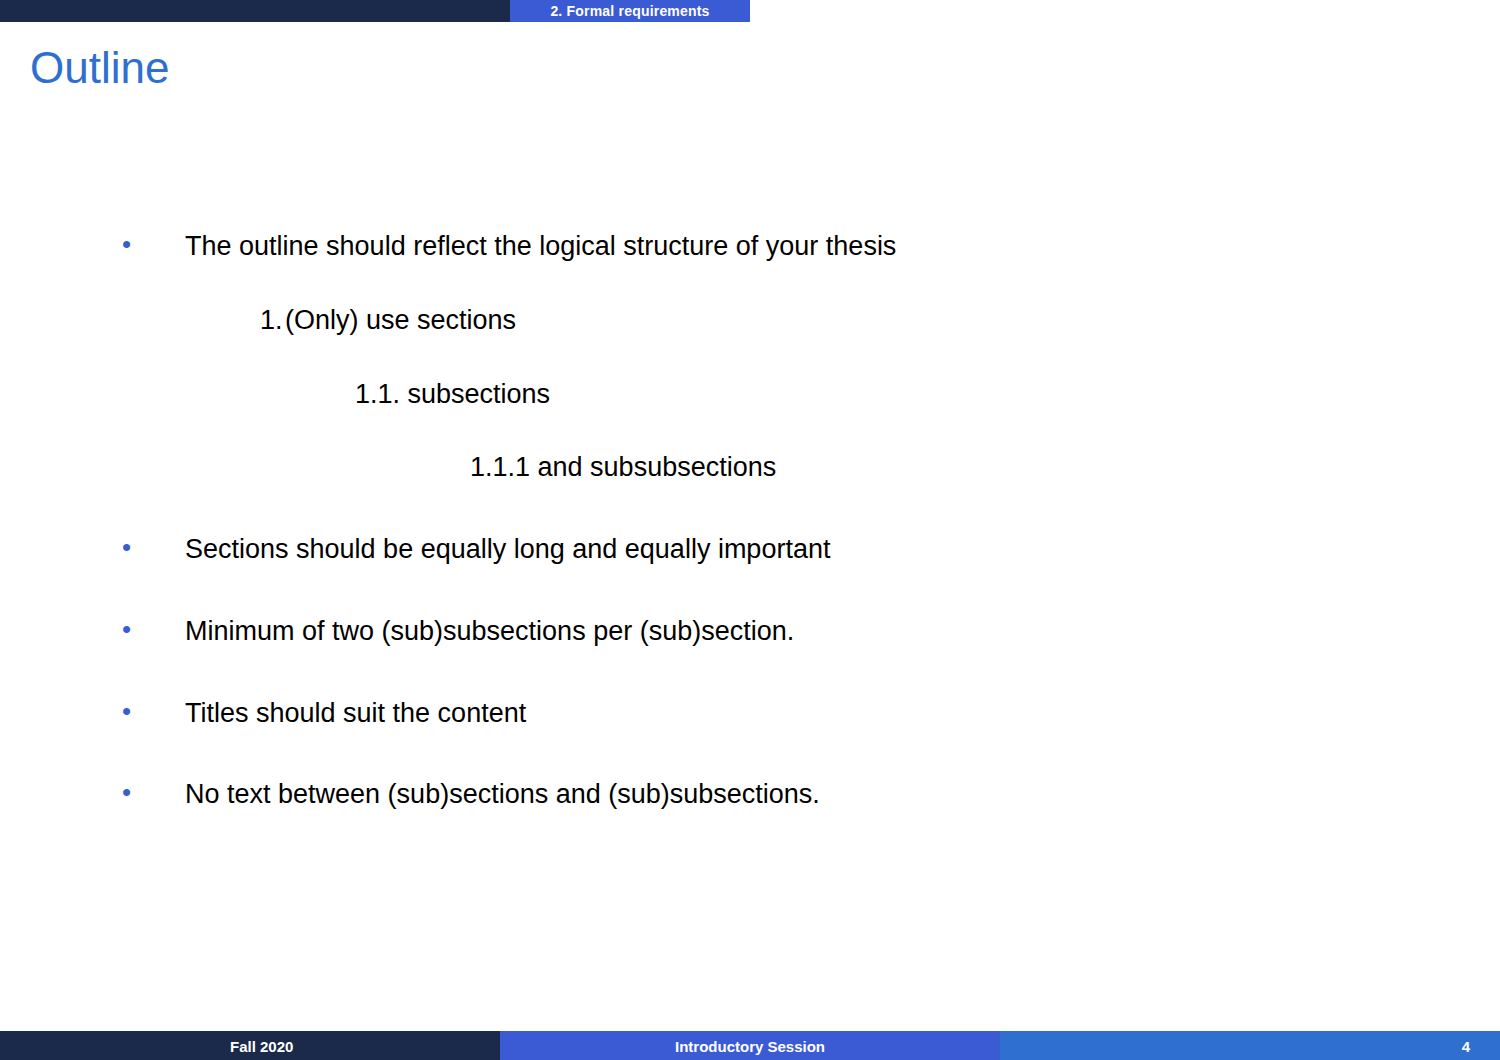2. Formal requirements
Outline
The outline should reflect the logical structure of your thesis
1.(Only) use sections
1.1. subsections
1.1.1 and subsubsections
Sections should be equally long and equally important
Minimum of two (sub)subsections per (sub)section.
Titles should suit the content
No text between (sub)sections and (sub)subsections.
Fall 2020
Introductory Session
4